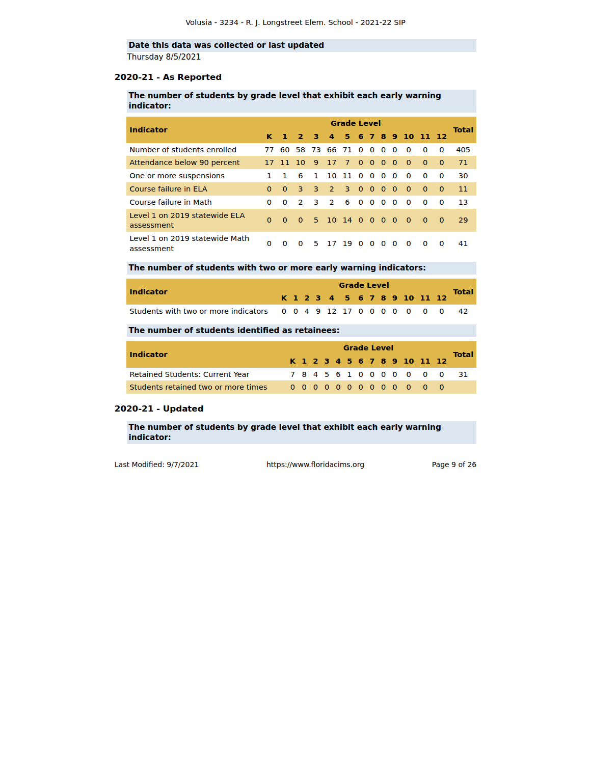Volusia - 3234 - R. J. Longstreet Elem. School - 2021-22 SIP
Date this data was collected or last updated
Thursday 8/5/2021
2020-21 - As Reported
The number of students by grade level that exhibit each early warning
indicator:
| Indicator | Grade Level | Total |
| --- | --- | --- |
| K | 1 | 2 | 3 | 4 | 5 | 6 | 7 | 8 | 9 | 10 | 11 | 12 |
| Number of students enrolled | 77 | 60 | 58 | 73 | 66 | 71 | 0 | 0 | 0 | 0 | 0 | 0 | 0 | 405 |
| Attendance below 90 percent | 17 | 11 | 10 | 9 | 17 | 7 | 0 | 0 | 0 | 0 | 0 | 0 | 0 | 71 |
| One or more suspensions | 1 | 1 | 6 | 1 | 10 | 11 | 0 | 0 | 0 | 0 | 0 | 0 | 0 | 30 |
| Course failure in ELA | 0 | 0 | 3 | 3 | 2 | 3 | 0 | 0 | 0 | 0 | 0 | 0 | 0 | 11 |
| Course failure in Math | 0 | 0 | 2 | 3 | 2 | 6 | 0 | 0 | 0 | 0 | 0 | 0 | 0 | 13 |
| Level 1 on 2019 statewide ELA assessment | 0 | 0 | 0 | 5 | 10 | 14 | 0 | 0 | 0 | 0 | 0 | 0 | 0 | 29 |
| Level 1 on 2019 statewide Math assessment | 0 | 0 | 0 | 5 | 17 | 19 | 0 | 0 | 0 | 0 | 0 | 0 | 0 | 41 |
The number of students with two or more early warning indicators:
| Indicator | Grade Level | Total |
| --- | --- | --- |
| K | 1 | 2 | 3 | 4 | 5 | 6 | 7 | 8 | 9 | 10 | 11 | 12 |
| Students with two or more indicators | 0 | 0 | 4 | 9 | 12 | 17 | 0 | 0 | 0 | 0 | 0 | 0 | 0 | 42 |
The number of students identified as retainees:
| Indicator | Grade Level | Total |
| --- | --- | --- |
| K | 1 | 2 | 3 | 4 | 5 | 6 | 7 | 8 | 9 | 10 | 11 | 12 |
| Retained Students: Current Year | 7 | 8 | 4 | 5 | 6 | 1 | 0 | 0 | 0 | 0 | 0 | 0 | 0 | 31 |
| Students retained two or more times | 0 | 0 | 0 | 0 | 0 | 0 | 0 | 0 | 0 | 0 | 0 | 0 | 0 | |
2020-21 - Updated
The number of students by grade level that exhibit each early warning
indicator:
Last Modified: 9/7/2021 https://www.floridacims.org Page 9 of 26